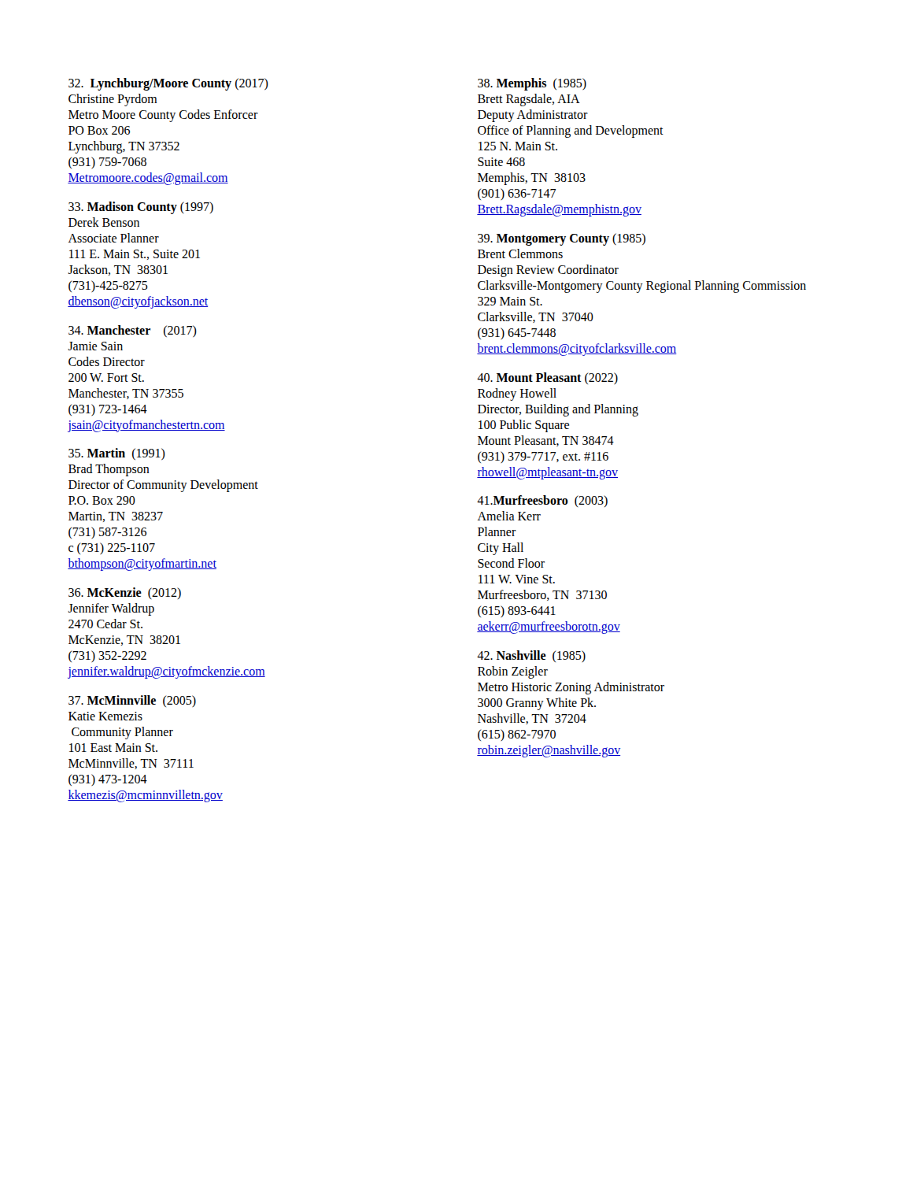32. Lynchburg/Moore County (2017)
Christine Pyrdom
Metro Moore County Codes Enforcer
PO Box 206
Lynchburg, TN 37352
(931) 759-7068
Metromoore.codes@gmail.com
33. Madison County (1997)
Derek Benson
Associate Planner
111 E. Main St., Suite 201
Jackson, TN 38301
(731)-425-8275
dbenson@cityofjackson.net
34. Manchester (2017)
Jamie Sain
Codes Director
200 W. Fort St.
Manchester, TN 37355
(931) 723-1464
jsain@cityofmanchestertn.com
35. Martin (1991)
Brad Thompson
Director of Community Development
P.O. Box 290
Martin, TN 38237
(731) 587-3126
c (731) 225-1107
bthompson@cityofmartin.net
36. McKenzie (2012)
Jennifer Waldrup
2470 Cedar St.
McKenzie, TN 38201
(731) 352-2292
jennifer.waldrup@cityofmckenzie.com
37. McMinnville (2005)
Katie Kemezis
Community Planner
101 East Main St.
McMinnville, TN 37111
(931) 473-1204
kkemezis@mcminnvilletn.gov
38. Memphis (1985)
Brett Ragsdale, AIA
Deputy Administrator
Office of Planning and Development
125 N. Main St.
Suite 468
Memphis, TN 38103
(901) 636-7147
Brett.Ragsdale@memphistn.gov
39. Montgomery County (1985)
Brent Clemmons
Design Review Coordinator
Clarksville-Montgomery County Regional Planning Commission
329 Main St.
Clarksville, TN 37040
(931) 645-7448
brent.clemmons@cityofclarksville.com
40. Mount Pleasant (2022)
Rodney Howell
Director, Building and Planning
100 Public Square
Mount Pleasant, TN 38474
(931) 379-7717, ext. #116
rhowell@mtpleasant-tn.gov
41. Murfreesboro (2003)
Amelia Kerr
Planner
City Hall
Second Floor
111 W. Vine St.
Murfreesboro, TN 37130
(615) 893-6441
aekerr@murfreesborotn.gov
42. Nashville (1985)
Robin Zeigler
Metro Historic Zoning Administrator
3000 Granny White Pk.
Nashville, TN 37204
(615) 862-7970
robin.zeigler@nashville.gov